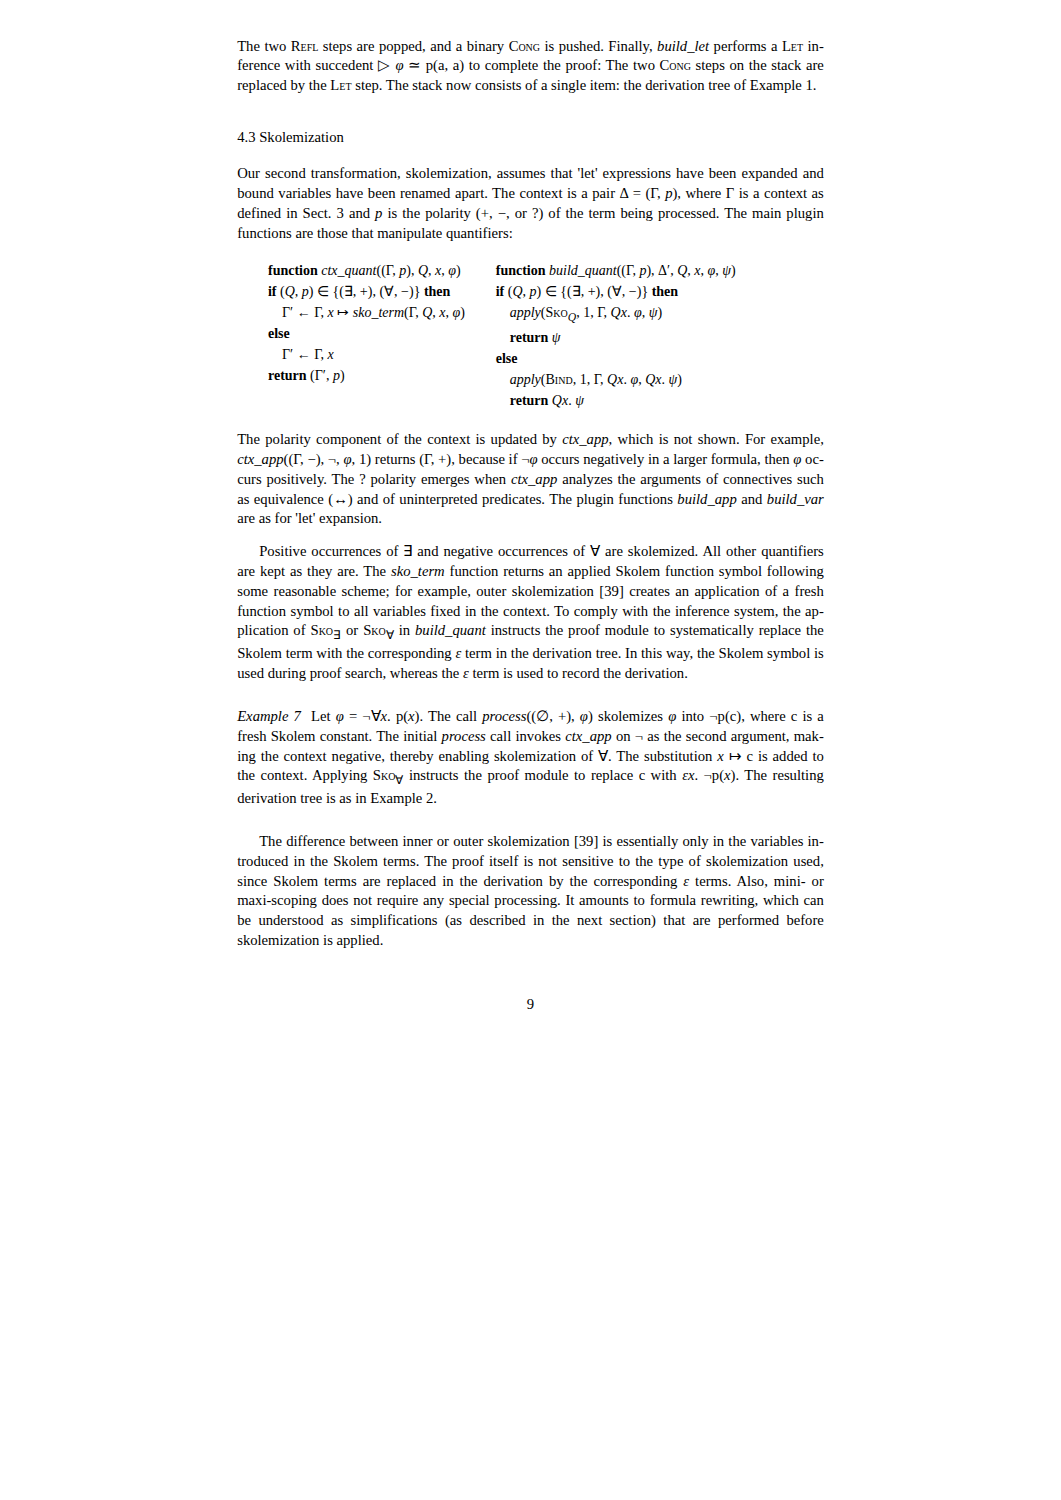The two Refl steps are popped, and a binary Cong is pushed. Finally, build_let performs a Let inference with succedent ▷ φ ≃ p(a, a) to complete the proof: The two Cong steps on the stack are replaced by the Let step. The stack now consists of a single item: the derivation tree of Example 1.
4.3 Skolemization
Our second transformation, skolemization, assumes that 'let' expressions have been expanded and bound variables have been renamed apart. The context is a pair Δ = (Γ, p), where Γ is a context as defined in Sect. 3 and p is the polarity (+, −, or ?) of the term being processed. The main plugin functions are those that manipulate quantifiers:
function ctx_quant((Γ, p), Q, x, φ) if (Q, p) ∈ {(∃, +), (∀, −)} then Γ′ ← Γ, x ↦ sko_term(Γ, Q, x, φ) else Γ′ ← Γ, x return (Γ′, p)
function build_quant((Γ, p), Δ′, Q, x, φ, ψ) if (Q, p) ∈ {(∃, +), (∀, −)} then apply(SkoQ, 1, Γ, Qx. φ, ψ) return ψ else apply(Bind, 1, Γ, Qx. φ, Qx. ψ) return Qx. ψ
The polarity component of the context is updated by ctx_app, which is not shown. For example, ctx_app((Γ, −), ¬, φ, 1) returns (Γ, +), because if ¬φ occurs negatively in a larger formula, then φ occurs positively. The ? polarity emerges when ctx_app analyzes the arguments of connectives such as equivalence (↔) and of uninterpreted predicates. The plugin functions build_app and build_var are as for 'let' expansion.
Positive occurrences of ∃ and negative occurrences of ∀ are skolemized. All other quantifiers are kept as they are. The sko_term function returns an applied Skolem function symbol following some reasonable scheme; for example, outer skolemization [39] creates an application of a fresh function symbol to all variables fixed in the context. To comply with the inference system, the application of Sko∃ or Sko∀ in build_quant instructs the proof module to systematically replace the Skolem term with the corresponding ε term in the derivation tree. In this way, the Skolem symbol is used during proof search, whereas the ε term is used to record the derivation.
Example 7 Let φ = ¬∀x. p(x). The call process((∅, +), φ) skolemizes φ into ¬p(c), where c is a fresh Skolem constant. The initial process call invokes ctx_app on ¬ as the second argument, making the context negative, thereby enabling skolemization of ∀. The substitution x ↦ c is added to the context. Applying Sko∀ instructs the proof module to replace c with εx. ¬p(x). The resulting derivation tree is as in Example 2.
The difference between inner or outer skolemization [39] is essentially only in the variables introduced in the Skolem terms. The proof itself is not sensitive to the type of skolemization used, since Skolem terms are replaced in the derivation by the corresponding ε terms. Also, mini- or maxi-scoping does not require any special processing. It amounts to formula rewriting, which can be understood as simplifications (as described in the next section) that are performed before skolemization is applied.
9